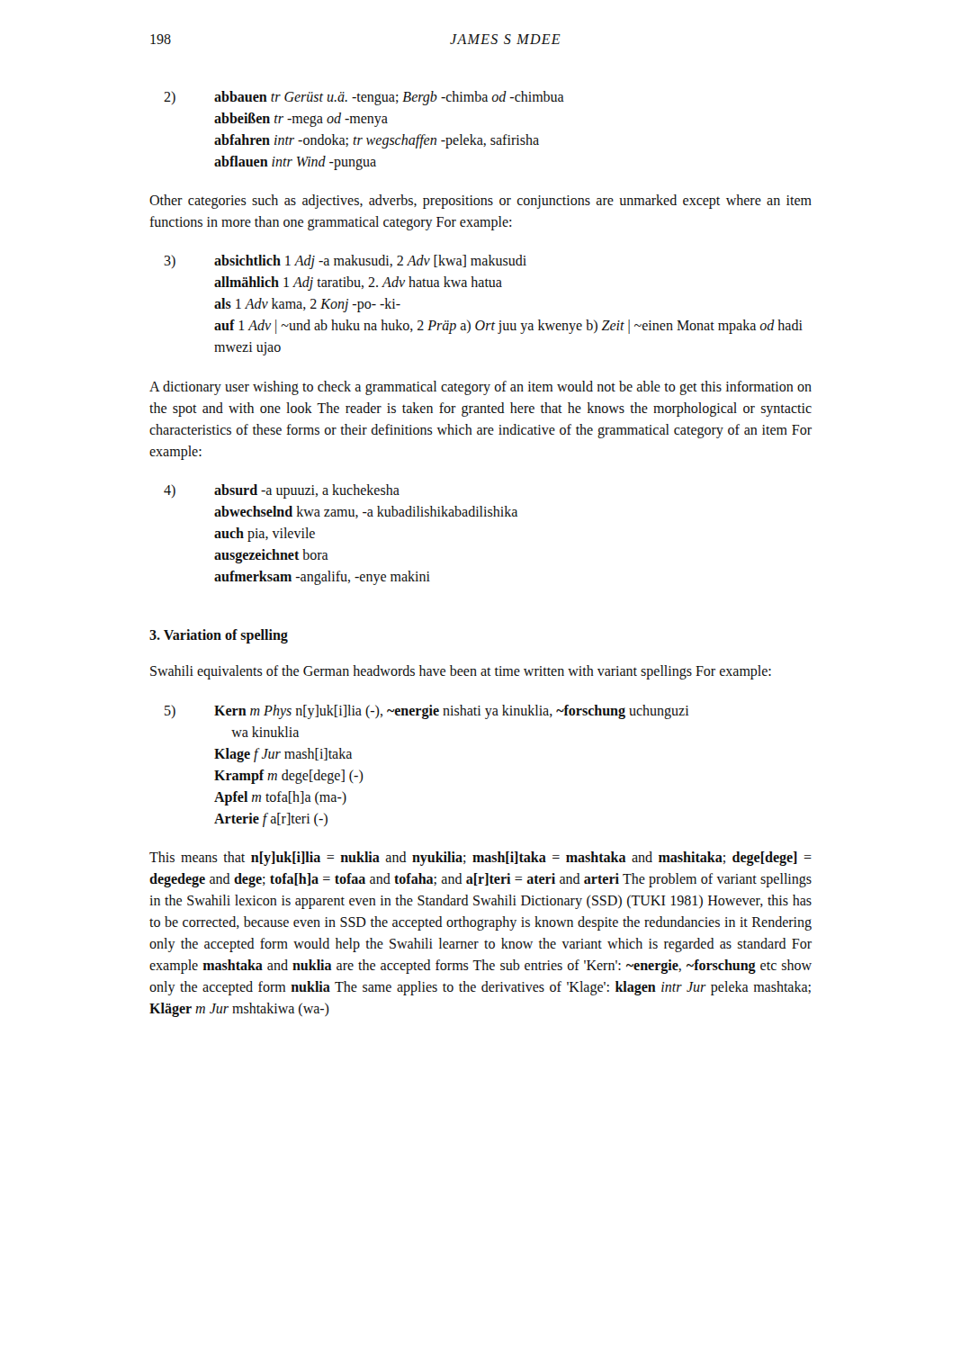198 JAMES S MDEE
abbauen tr Gerüst u.ä. -tengua; Bergb -chimba od -chimbua abbeißen tr -mega od -menya abfahren intr -ondoka; tr wegschaffen -peleka, safirisha abflauen intr Wind -pungua
Other categories such as adjectives, adverbs, prepositions or conjunctions are unmarked except where an item functions in more than one grammatical category For example:
absichtlich 1 Adj -a makusudi, 2 Adv [kwa] makusudi allmählich 1 Adj taratibu, 2. Adv hatua kwa hatua als 1 Adv kama, 2 Konj -po- -ki- auf 1 Adv | ~und ab huku na huko, 2 Präp a) Ort juu ya kwenye b) Zeit | ~einen Monat mpaka od hadi mwezi ujao
A dictionary user wishing to check a grammatical category of an item would not be able to get this information on the spot and with one look The reader is taken for granted here that he knows the morphological or syntactic characteristics of these forms or their definitions which are indicative of the grammatical category of an item For example:
absurd -a upuuzi, a kuchekesha abwechselnd kwa zamu, -a kubadilishikabadilishika auch pia, vilevile ausgezeichnet bora aufmerksam -angalifu, -enye makini
3. Variation of spelling
Swahili equivalents of the German headwords have been at time written with variant spellings For example:
Kern m Phys n[y]uk[i]lia (-), ~energie nishati ya kinuklia, ~forschung uchunguzi wa kinuklia Klage f Jur mash[i]taka Krampf m dege[dege] (-) Apfel m tofa[h]a (ma-) Arterie f a[r]teri (-)
This means that n[y]uk[i]lia = nuklia and nyukilia; mash[i]taka = mashtaka and mashitaka; dege[dege] = degedege and dege; tofa[h]a = tofaa and tofaha; and a[r]teri = ateri and arteri The problem of variant spellings in the Swahili lexicon is apparent even in the Standard Swahili Dictionary (SSD) (TUKI 1981) However, this has to be corrected, because even in SSD the accepted orthography is known despite the redundancies in it Rendering only the accepted form would help the Swahili learner to know the variant which is regarded as standard For example mashtaka and nuklia are the accepted forms The sub entries of 'Kern': ~energie, ~forschung etc show only the accepted form nuklia The same applies to the derivatives of 'Klage': klagen intr Jur peleka mashtaka; Kläger m Jur mshtakiwa (wa-)